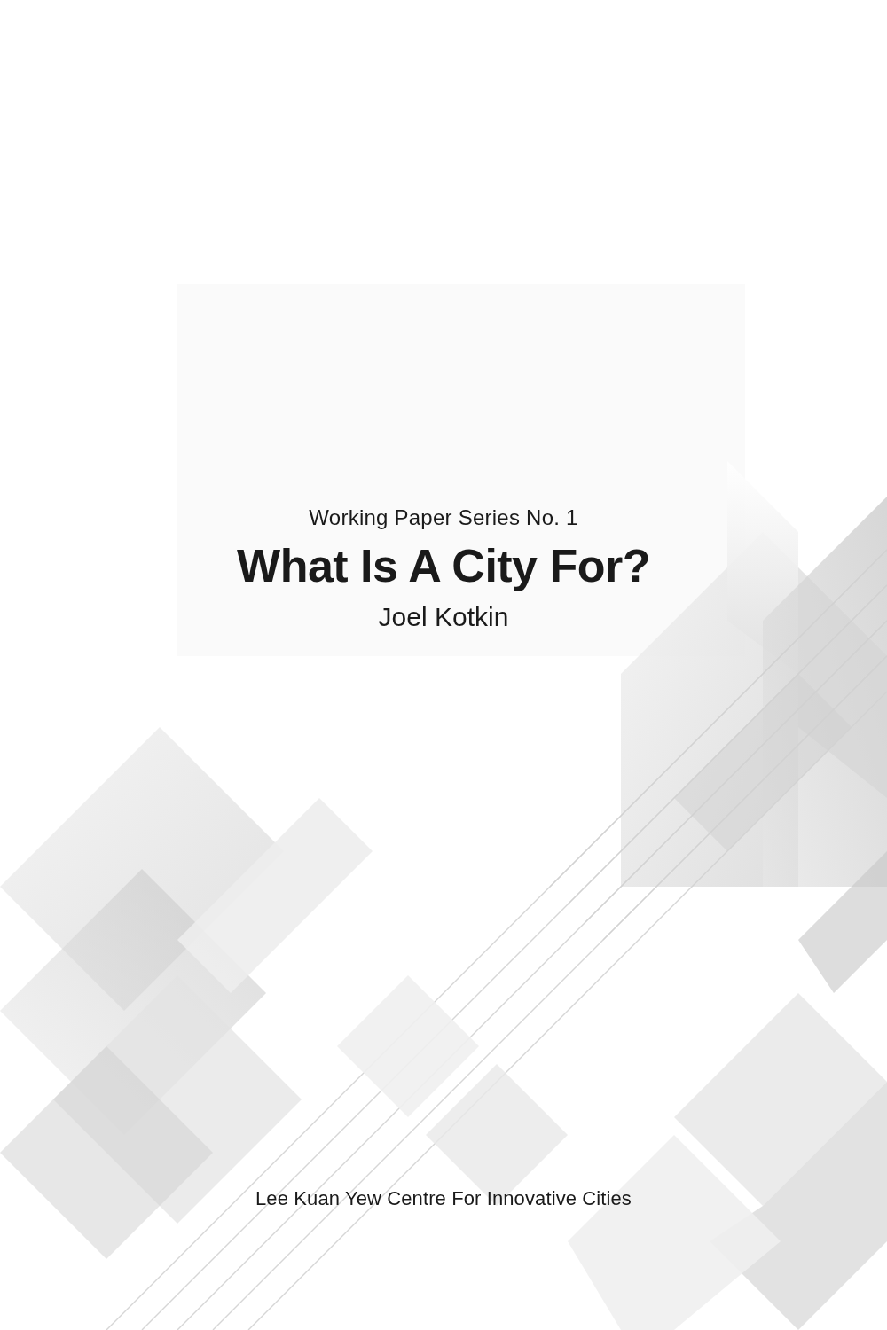Working Paper Series No. 1
What Is A City For?
Joel Kotkin
Lee Kuan Yew Centre For Innovative Cities